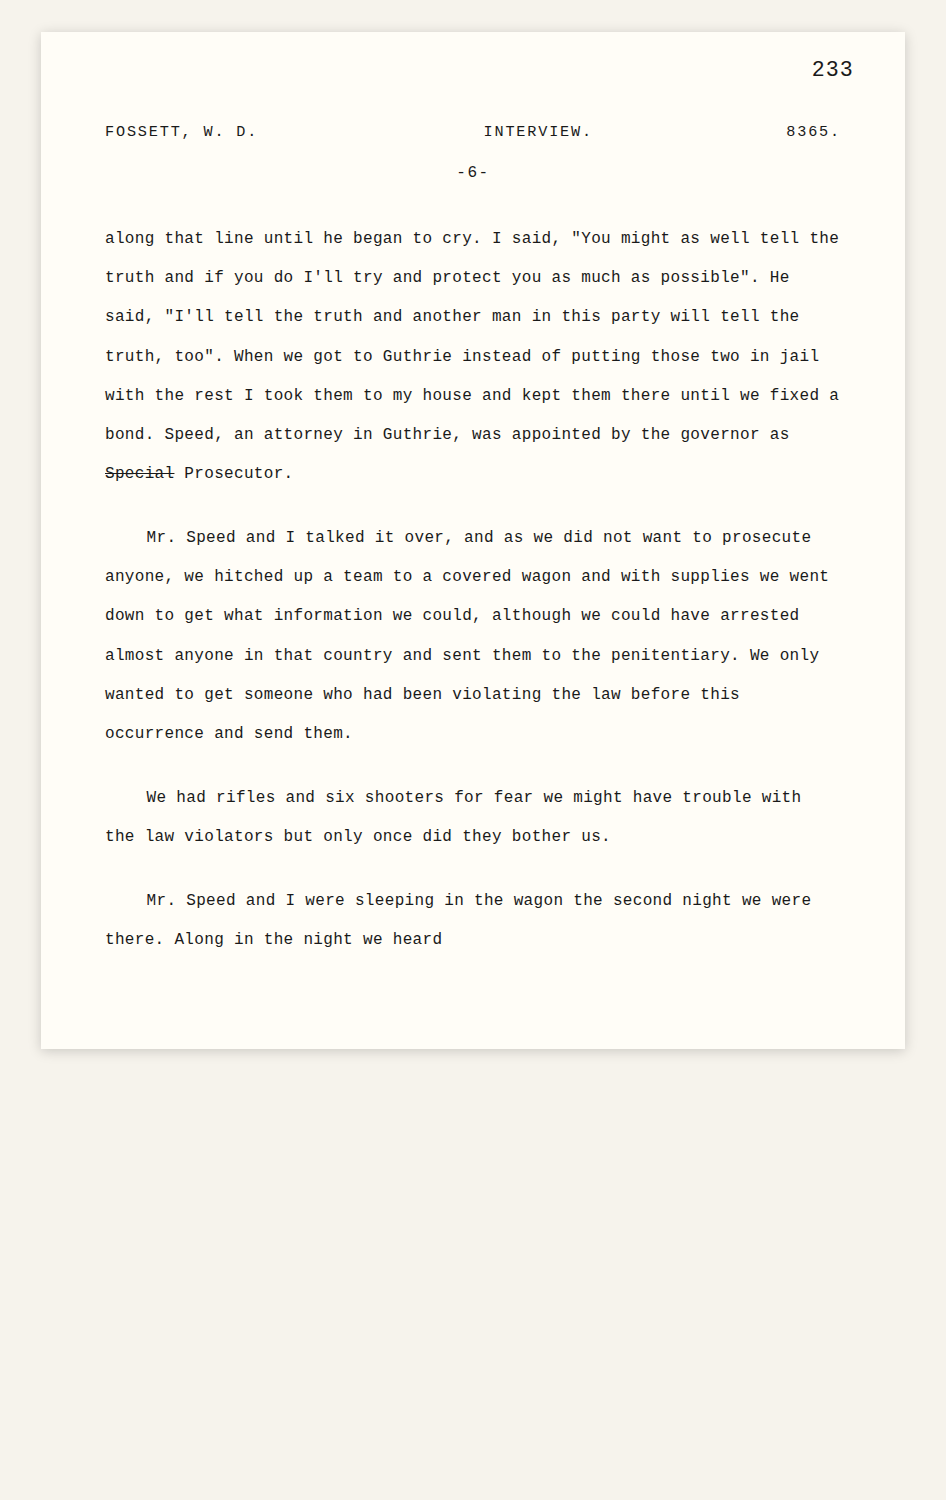233
FOSSETT, W. D. INTERVIEW. 8365.
-6-
along that line until he began to cry. I said, "You might as well tell the truth and if you do I'll try and protect you as much as possible". He said, "I'll tell the truth and another man in this party will tell the truth, too". When we got to Guthrie instead of putting those two in jail with the rest I took them to my house and kept them there until we fixed a bond. Speed, an attorney in Guthrie, was appointed by the governor as Special Prosecutor.
Mr. Speed and I talked it over, and as we did not want to prosecute anyone, we hitched up a team to a covered wagon and with supplies we went down to get what information we could, although we could have arrested almost anyone in that country and sent them to the penitentiary. We only wanted to get someone who had been violating the law before this occurrence and send them.
We had rifles and six shooters for fear we might have trouble with the law violators but only once did they bother us.
Mr. Speed and I were sleeping in the wagon the second night we were there. Along in the night we heard